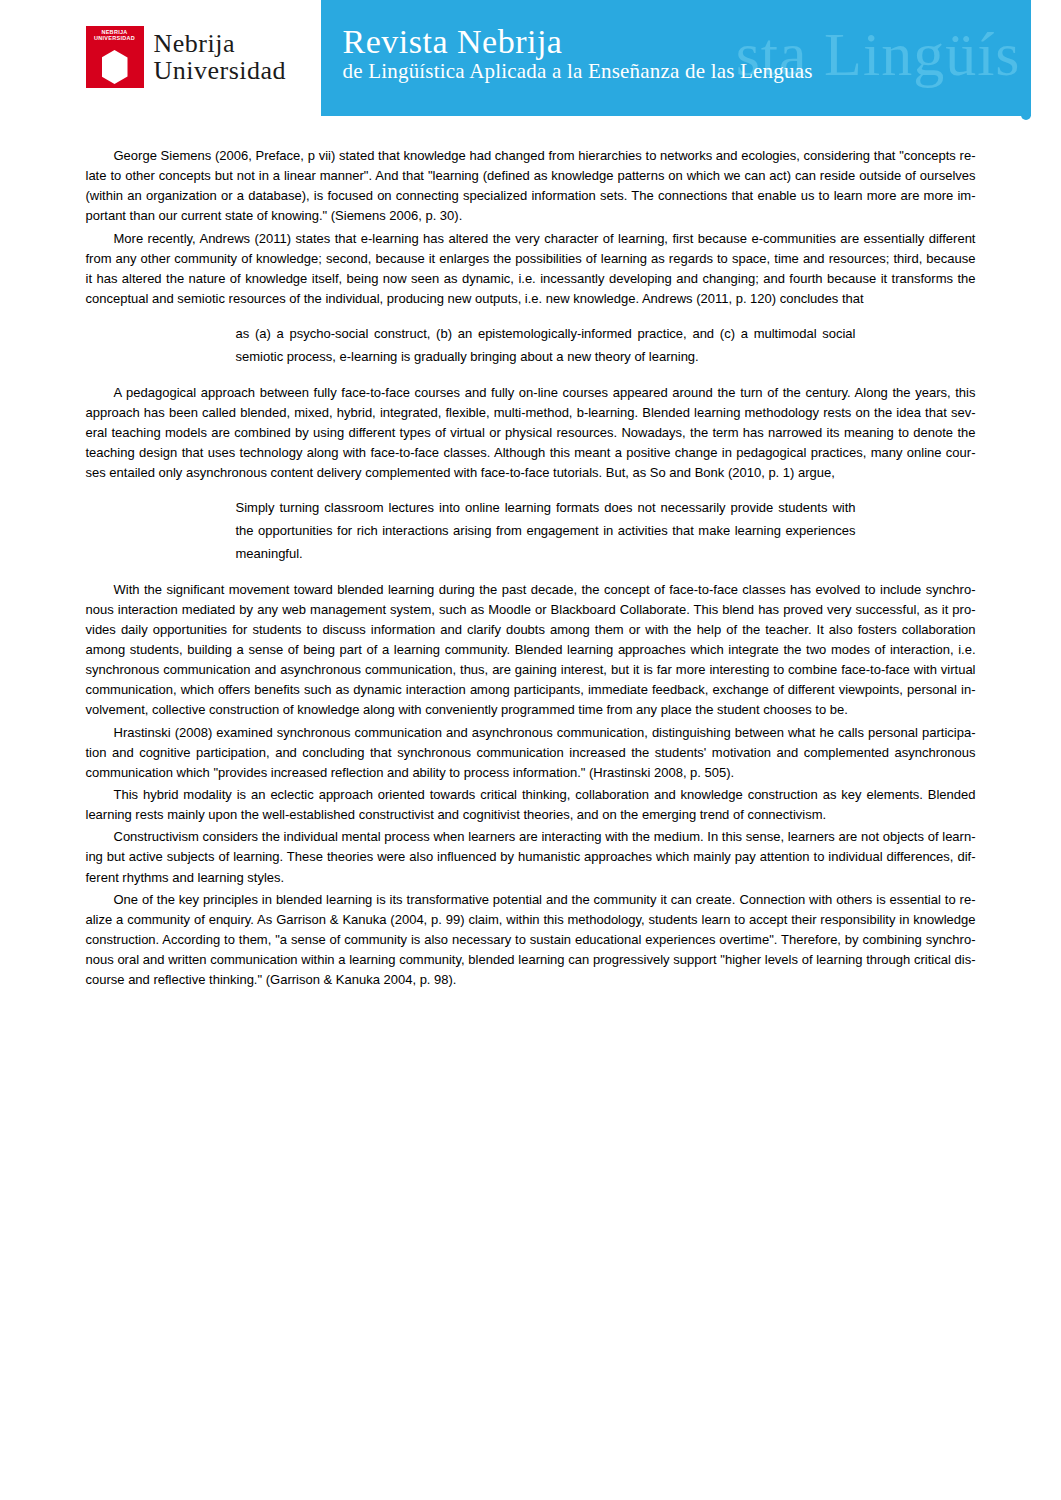NEBRIJA
UNIVERSIDAD
Nebrija
Universidad
sta Lingüís
Revista Nebrija
de Lingüística Aplicada a la Enseñanza de las Lenguas
George Siemens (2006, Preface, p vii) stated that knowledge had changed from hierarchies to networks and ecologies, considering that "concepts relate to other concepts but not in a linear manner". And that "learning (defined as knowledge patterns on which we can act) can reside outside of ourselves (within an organization or a database), is focused on connecting specialized information sets. The connections that enable us to learn more are more important than our current state of knowing." (Siemens 2006, p. 30).
More recently, Andrews (2011) states that e-learning has altered the very character of learning, first because e-communities are essentially different from any other community of knowledge; second, because it enlarges the possibilities of learning as regards to space, time and resources; third, because it has altered the nature of knowledge itself, being now seen as dynamic, i.e. incessantly developing and changing; and fourth because it transforms the conceptual and semiotic resources of the individual, producing new outputs, i.e. new knowledge. Andrews (2011, p. 120) concludes that
as (a) a psycho-social construct, (b) an epistemologically-informed practice, and (c) a multimodal social semiotic process, e-learning is gradually bringing about a new theory of learning.
A pedagogical approach between fully face-to-face courses and fully on-line courses appeared around the turn of the century. Along the years, this approach has been called blended, mixed, hybrid, integrated, flexible, multi-method, b-learning. Blended learning methodology rests on the idea that several teaching models are combined by using different types of virtual or physical resources. Nowadays, the term has narrowed its meaning to denote the teaching design that uses technology along with face-to-face classes. Although this meant a positive change in pedagogical practices, many online courses entailed only asynchronous content delivery complemented with face-to-face tutorials. But, as So and Bonk (2010, p. 1) argue,
Simply turning classroom lectures into online learning formats does not necessarily provide students with the opportunities for rich interactions arising from engagement in activities that make learning experiences meaningful.
With the significant movement toward blended learning during the past decade, the concept of face-to-face classes has evolved to include synchronous interaction mediated by any web management system, such as Moodle or Blackboard Collaborate. This blend has proved very successful, as it provides daily opportunities for students to discuss information and clarify doubts among them or with the help of the teacher. It also fosters collaboration among students, building a sense of being part of a learning community. Blended learning approaches which integrate the two modes of interaction, i.e. synchronous communication and asynchronous communication, thus, are gaining interest, but it is far more interesting to combine face-to-face with virtual communication, which offers benefits such as dynamic interaction among participants, immediate feedback, exchange of different viewpoints, personal involvement, collective construction of knowledge along with conveniently programmed time from any place the student chooses to be.
Hrastinski (2008) examined synchronous communication and asynchronous communication, distinguishing between what he calls personal participation and cognitive participation, and concluding that synchronous communication increased the students' motivation and complemented asynchronous communication which "provides increased reflection and ability to process information." (Hrastinski 2008, p. 505).
This hybrid modality is an eclectic approach oriented towards critical thinking, collaboration and knowledge construction as key elements. Blended learning rests mainly upon the well-established constructivist and cognitivist theories, and on the emerging trend of connectivism.
Constructivism considers the individual mental process when learners are interacting with the medium. In this sense, learners are not objects of learning but active subjects of learning. These theories were also influenced by humanistic approaches which mainly pay attention to individual differences, different rhythms and learning styles.
One of the key principles in blended learning is its transformative potential and the community it can create. Connection with others is essential to realize a community of enquiry. As Garrison & Kanuka (2004, p. 99) claim, within this methodology, students learn to accept their responsibility in knowledge construction. According to them, "a sense of community is also necessary to sustain educational experiences overtime". Therefore, by combining synchronous oral and written communication within a learning community, blended learning can progressively support "higher levels of learning through critical discourse and reflective thinking." (Garrison & Kanuka 2004, p. 98).